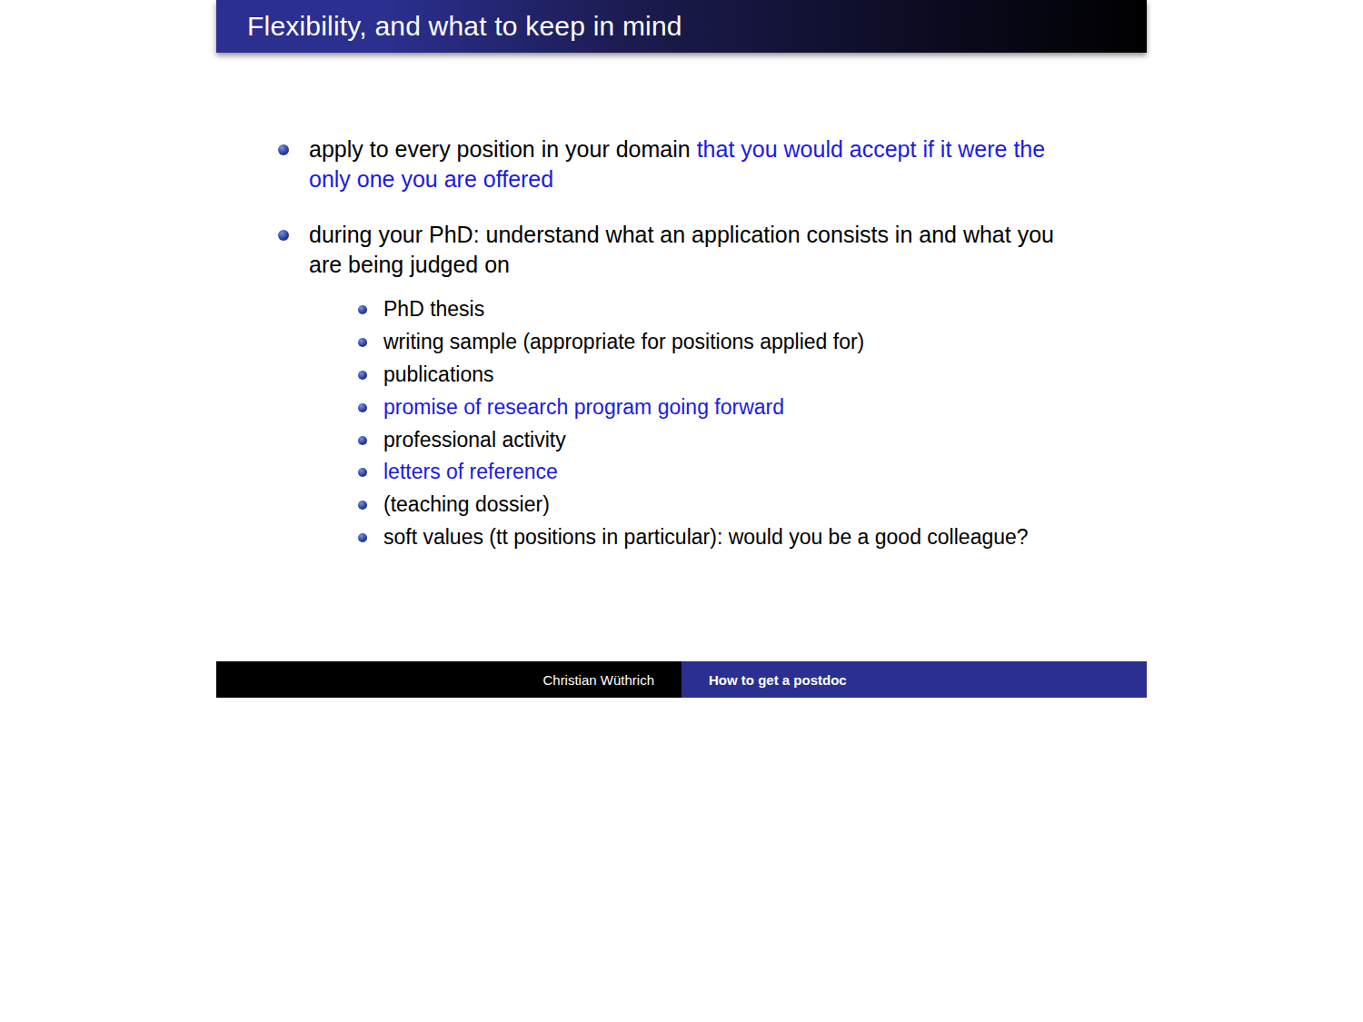Flexibility, and what to keep in mind
apply to every position in your domain that you would accept if it were the only one you are offered
during your PhD: understand what an application consists in and what you are being judged on
PhD thesis
writing sample (appropriate for positions applied for)
publications
promise of research program going forward
professional activity
letters of reference
(teaching dossier)
soft values (tt positions in particular): would you be a good colleague?
Christian Wüthrich
How to get a postdoc